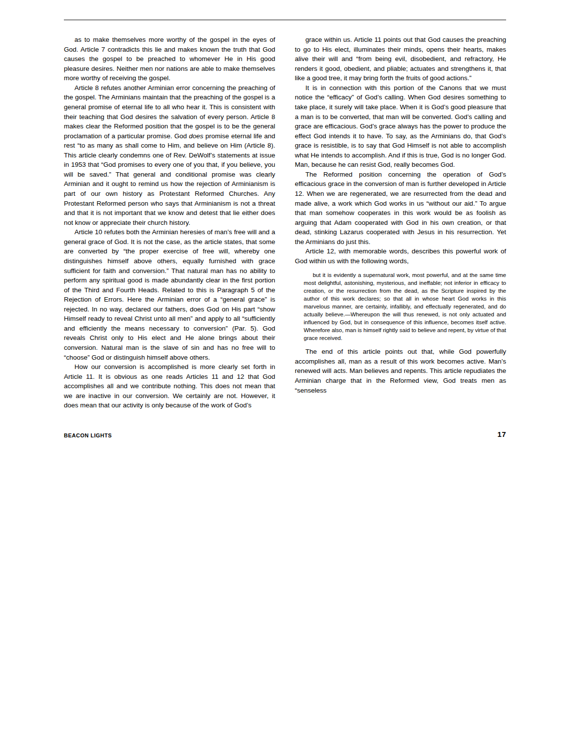as to make themselves more worthy of the gospel in the eyes of God. Article 7 contradicts this lie and makes known the truth that God causes the gospel to be preached to whomever He in His good pleasure desires. Neither men nor nations are able to make themselves more worthy of receiving the gospel.
Article 8 refutes another Arminian error concerning the preaching of the gospel. The Arminians maintain that the preaching of the gospel is a general promise of eternal life to all who hear it. This is consistent with their teaching that God desires the salvation of every person. Article 8 makes clear the Reformed position that the gospel is to be the general proclamation of a particular promise. God does promise eternal life and rest “to as many as shall come to Him, and believe on Him (Article 8). This article clearly condemns one of Rev. DeWolf’s statements at issue in 1953 that “God promises to every one of you that, if you believe, you will be saved.” That general and conditional promise was clearly Arminian and it ought to remind us how the rejection of Arminianism is part of our own history as Protestant Reformed Churches. Any Protestant Reformed person who says that Arminianism is not a threat and that it is not important that we know and detest that lie either does not know or appreciate their church history.
Article 10 refutes both the Arminian heresies of man’s free will and a general grace of God. It is not the case, as the article states, that some are converted by “the proper exercise of free will, whereby one distinguishes himself above others, equally furnished with grace sufficient for faith and conversion.” That natural man has no ability to perform any spiritual good is made abundantly clear in the first portion of the Third and Fourth Heads. Related to this is Paragraph 5 of the Rejection of Errors. Here the Arminian error of a “general grace” is rejected. In no way, declared our fathers, does God on His part “show Himself ready to reveal Christ unto all men” and apply to all “sufficiently and efficiently the means necessary to conversion” (Par. 5). God reveals Christ only to His elect and He alone brings about their conversion. Natural man is the slave of sin and has no free will to “choose” God or distinguish himself above others.
How our conversion is accomplished is more clearly set forth in Article 11. It is obvious as one reads Articles 11 and 12 that God accomplishes all and we contribute nothing. This does not mean that we are inactive in our conversion. We certainly are not. However, it does mean that our activity is only because of the work of God’s
grace within us. Article 11 points out that God causes the preaching to go to His elect, illuminates their minds, opens their hearts, makes alive their will and “from being evil, disobedient, and refractory, He renders it good, obedient, and pliable; actuates and strengthens it, that like a good tree, it may bring forth the fruits of good actions.”
It is in connection with this portion of the Canons that we must notice the “efficacy” of God’s calling. When God desires something to take place, it surely will take place. When it is God’s good pleasure that a man is to be converted, that man will be converted. God’s calling and grace are efficacious. God’s grace always has the power to produce the effect God intends it to have. To say, as the Arminians do, that God’s grace is resistible, is to say that God Himself is not able to accomplish what He intends to accomplish. And if this is true, God is no longer God. Man, because he can resist God, really becomes God.
The Reformed position concerning the operation of God’s efficacious grace in the conversion of man is further developed in Article 12. When we are regenerated, we are resurrected from the dead and made alive, a work which God works in us “without our aid.” To argue that man somehow cooperates in this work would be as foolish as arguing that Adam cooperated with God in his own creation, or that dead, stinking Lazarus cooperated with Jesus in his resurrection. Yet the Arminians do just this.
Article 12, with memorable words, describes this powerful work of God within us with the following words,
but it is evidently a supernatural work, most powerful, and at the same time most delightful, astonishing, mysterious, and ineffable; not inferior in efficacy to creation, or the resurrection from the dead, as the Scripture inspired by the author of this work declares; so that all in whose heart God works in this marvelous manner, are certainly, infallibly, and effectually regenerated, and do actually believe.—Whereupon the will thus renewed, is not only actuated and influenced by God, but in consequence of this influence, becomes itself active. Wherefore also, man is himself rightly said to believe and repent, by virtue of that grace received.
The end of this article points out that, while God powerfully accomplishes all, man as a result of this work becomes active. Man’s renewed will acts. Man believes and repents. This article repudiates the Arminian charge that in the Reformed view, God treats men as “senseless
BEACON LIGHTS
17